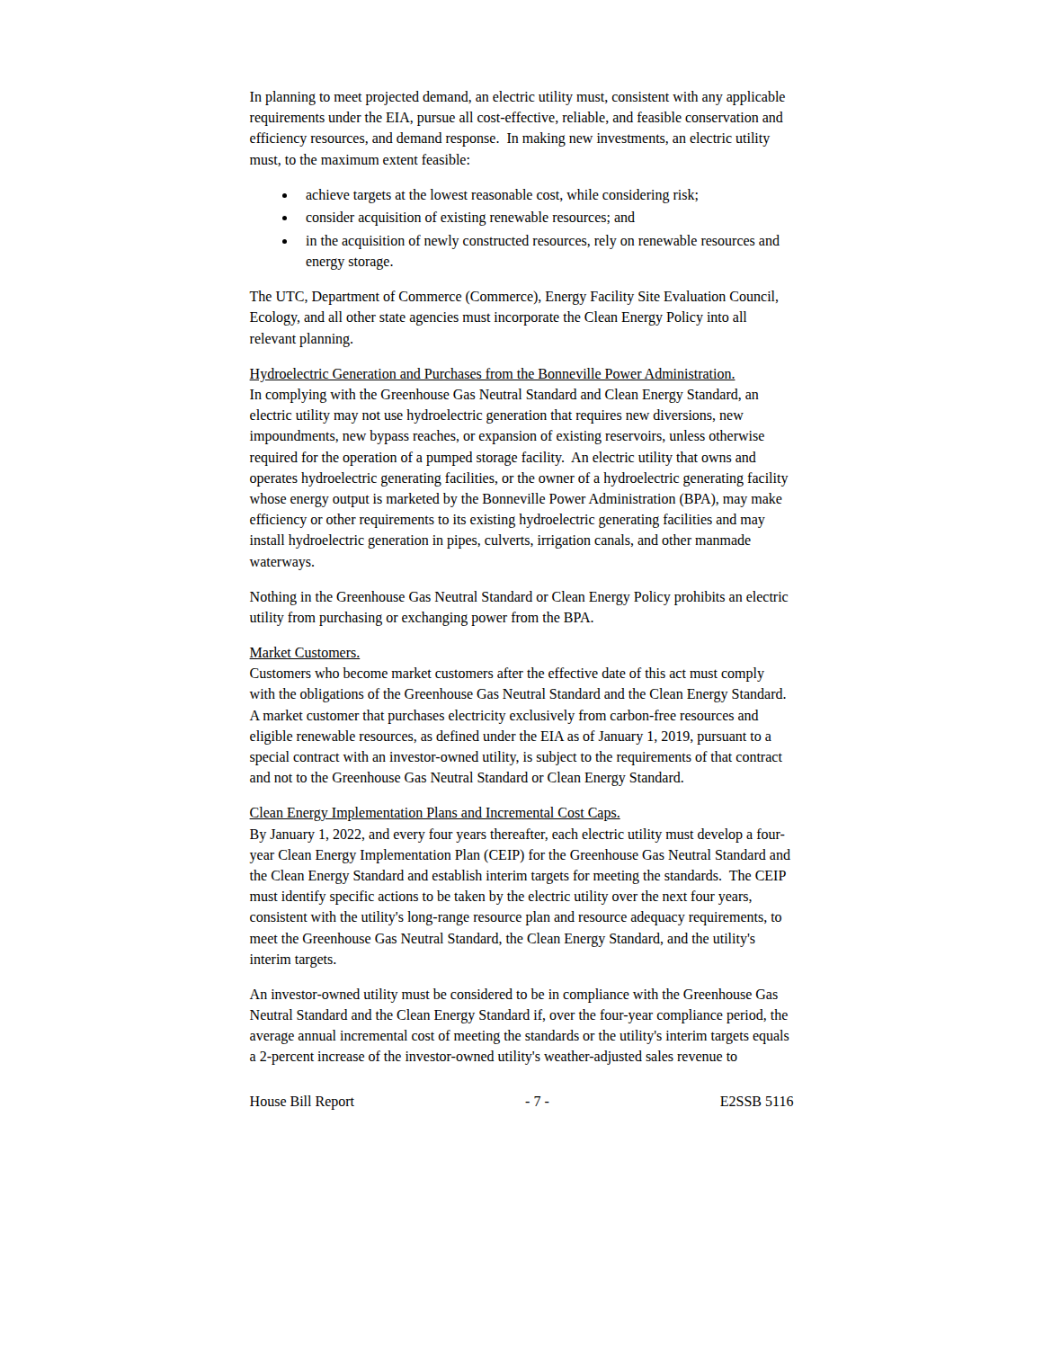In planning to meet projected demand, an electric utility must, consistent with any applicable requirements under the EIA, pursue all cost-effective, reliable, and feasible conservation and efficiency resources, and demand response. In making new investments, an electric utility must, to the maximum extent feasible:
achieve targets at the lowest reasonable cost, while considering risk;
consider acquisition of existing renewable resources; and
in the acquisition of newly constructed resources, rely on renewable resources and energy storage.
The UTC, Department of Commerce (Commerce), Energy Facility Site Evaluation Council, Ecology, and all other state agencies must incorporate the Clean Energy Policy into all relevant planning.
Hydroelectric Generation and Purchases from the Bonneville Power Administration.
In complying with the Greenhouse Gas Neutral Standard and Clean Energy Standard, an electric utility may not use hydroelectric generation that requires new diversions, new impoundments, new bypass reaches, or expansion of existing reservoirs, unless otherwise required for the operation of a pumped storage facility. An electric utility that owns and operates hydroelectric generating facilities, or the owner of a hydroelectric generating facility whose energy output is marketed by the Bonneville Power Administration (BPA), may make efficiency or other requirements to its existing hydroelectric generating facilities and may install hydroelectric generation in pipes, culverts, irrigation canals, and other manmade waterways.
Nothing in the Greenhouse Gas Neutral Standard or Clean Energy Policy prohibits an electric utility from purchasing or exchanging power from the BPA.
Market Customers.
Customers who become market customers after the effective date of this act must comply with the obligations of the Greenhouse Gas Neutral Standard and the Clean Energy Standard. A market customer that purchases electricity exclusively from carbon-free resources and eligible renewable resources, as defined under the EIA as of January 1, 2019, pursuant to a special contract with an investor-owned utility, is subject to the requirements of that contract and not to the Greenhouse Gas Neutral Standard or Clean Energy Standard.
Clean Energy Implementation Plans and Incremental Cost Caps.
By January 1, 2022, and every four years thereafter, each electric utility must develop a four-year Clean Energy Implementation Plan (CEIP) for the Greenhouse Gas Neutral Standard and the Clean Energy Standard and establish interim targets for meeting the standards. The CEIP must identify specific actions to be taken by the electric utility over the next four years, consistent with the utility's long-range resource plan and resource adequacy requirements, to meet the Greenhouse Gas Neutral Standard, the Clean Energy Standard, and the utility's interim targets.
An investor-owned utility must be considered to be in compliance with the Greenhouse Gas Neutral Standard and the Clean Energy Standard if, over the four-year compliance period, the average annual incremental cost of meeting the standards or the utility's interim targets equals a 2-percent increase of the investor-owned utility's weather-adjusted sales revenue to
House Bill Report - 7 - E2SSB 5116